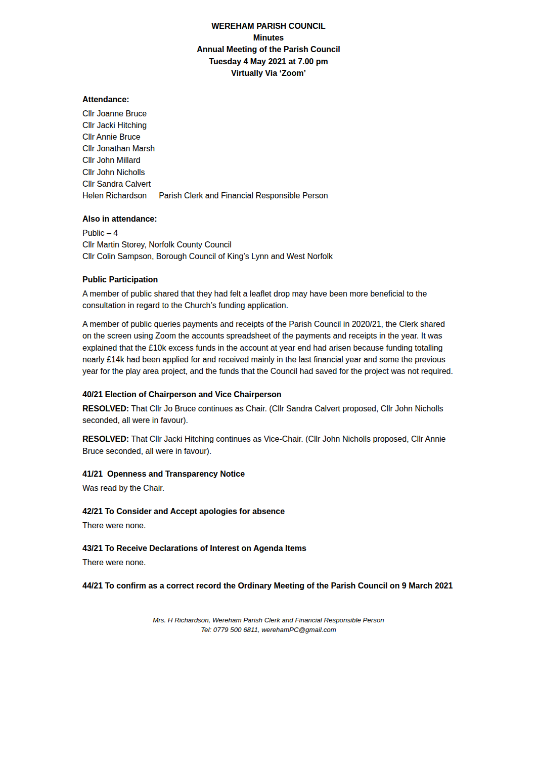WEREHAM PARISH COUNCIL
Minutes
Annual Meeting of the Parish Council
Tuesday 4 May 2021 at 7.00 pm
Virtually Via ‘Zoom’
Attendance:
Cllr Joanne Bruce
Cllr Jacki Hitching
Cllr Annie Bruce
Cllr Jonathan Marsh
Cllr John Millard
Cllr John Nicholls
Cllr Sandra Calvert
Helen RichardsonParish Clerk and Financial Responsible Person
Also in attendance:
Public – 4
Cllr Martin Storey, Norfolk County Council
Cllr Colin Sampson, Borough Council of King’s Lynn and West Norfolk
Public Participation
A member of public shared that they had felt a leaflet drop may have been more beneficial to the consultation in regard to the Church’s funding application.
A member of public queries payments and receipts of the Parish Council in 2020/21, the Clerk shared on the screen using Zoom the accounts spreadsheet of the payments and receipts in the year. It was explained that the £10k excess funds in the account at year end had arisen because funding totalling nearly £14k had been applied for and received mainly in the last financial year and some the previous year for the play area project, and the funds that the Council had saved for the project was not required.
40/21 Election of Chairperson and Vice Chairperson
RESOLVED: That Cllr Jo Bruce continues as Chair. (Cllr Sandra Calvert proposed, Cllr John Nicholls seconded, all were in favour).
RESOLVED: That Cllr Jacki Hitching continues as Vice-Chair. (Cllr John Nicholls proposed, Cllr Annie Bruce seconded, all were in favour).
41/21 Openness and Transparency Notice
Was read by the Chair.
42/21 To Consider and Accept apologies for absence
There were none.
43/21 To Receive Declarations of Interest on Agenda Items
There were none.
44/21 To confirm as a correct record the Ordinary Meeting of the Parish Council on 9 March 2021
Mrs. H Richardson, Wereham Parish Clerk and Financial Responsible Person
Tel: 0779 500 6811, werehamPC@gmail.com